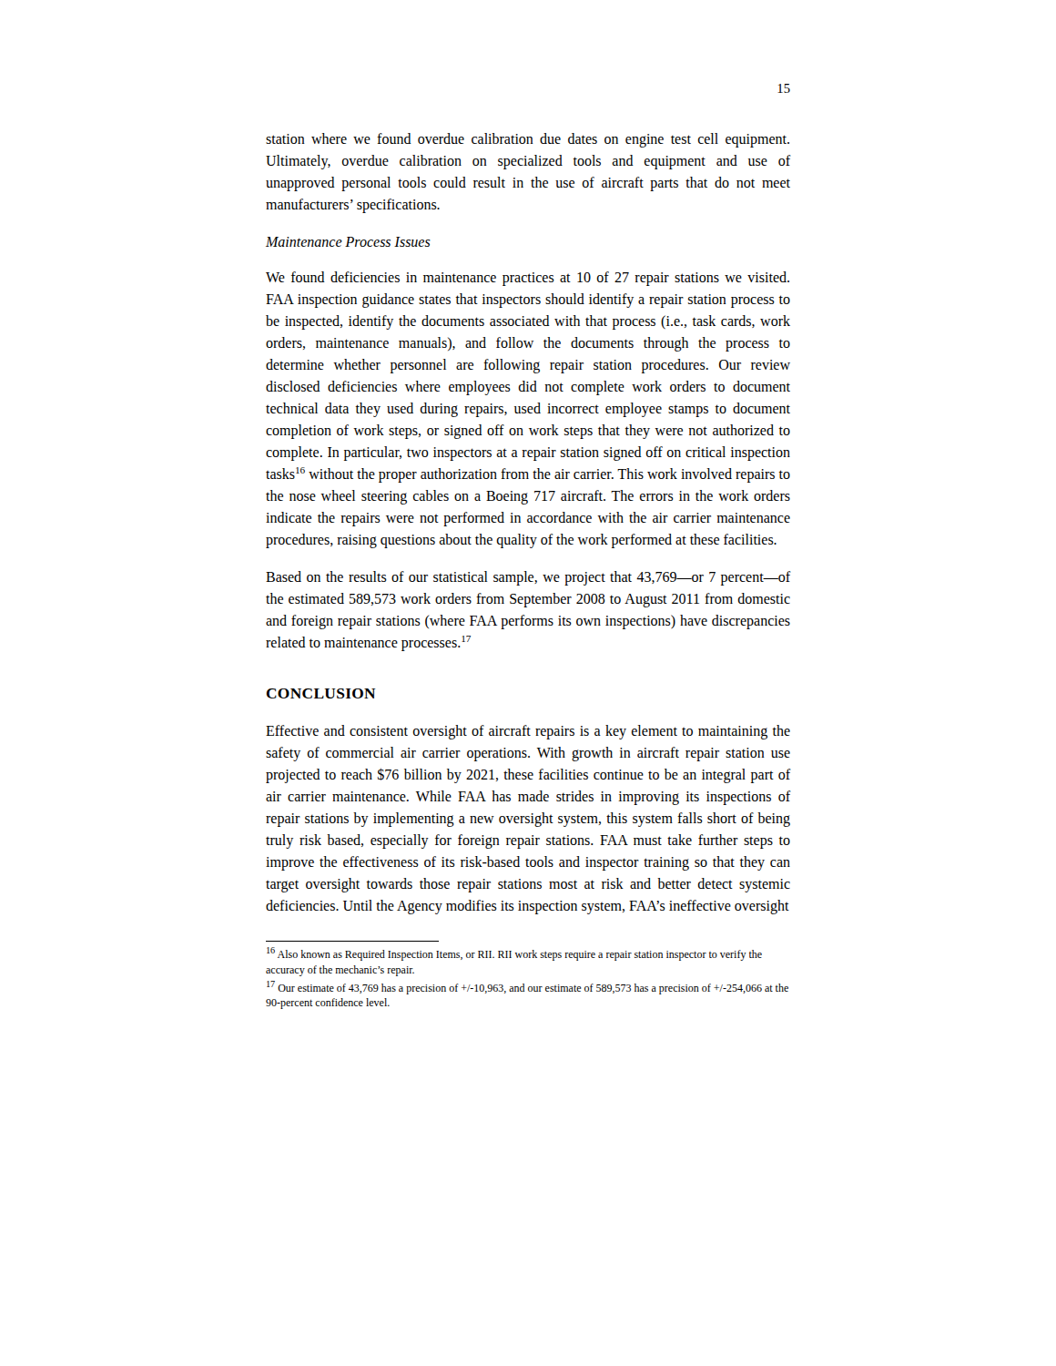15
station where we found overdue calibration due dates on engine test cell equipment. Ultimately, overdue calibration on specialized tools and equipment and use of unapproved personal tools could result in the use of aircraft parts that do not meet manufacturers’ specifications.
Maintenance Process Issues
We found deficiencies in maintenance practices at 10 of 27 repair stations we visited. FAA inspection guidance states that inspectors should identify a repair station process to be inspected, identify the documents associated with that process (i.e., task cards, work orders, maintenance manuals), and follow the documents through the process to determine whether personnel are following repair station procedures. Our review disclosed deficiencies where employees did not complete work orders to document technical data they used during repairs, used incorrect employee stamps to document completion of work steps, or signed off on work steps that they were not authorized to complete. In particular, two inspectors at a repair station signed off on critical inspection tasks16 without the proper authorization from the air carrier. This work involved repairs to the nose wheel steering cables on a Boeing 717 aircraft. The errors in the work orders indicate the repairs were not performed in accordance with the air carrier maintenance procedures, raising questions about the quality of the work performed at these facilities.
Based on the results of our statistical sample, we project that 43,769—or 7 percent—of the estimated 589,573 work orders from September 2008 to August 2011 from domestic and foreign repair stations (where FAA performs its own inspections) have discrepancies related to maintenance processes.17
CONCLUSION
Effective and consistent oversight of aircraft repairs is a key element to maintaining the safety of commercial air carrier operations. With growth in aircraft repair station use projected to reach $76 billion by 2021, these facilities continue to be an integral part of air carrier maintenance. While FAA has made strides in improving its inspections of repair stations by implementing a new oversight system, this system falls short of being truly risk based, especially for foreign repair stations. FAA must take further steps to improve the effectiveness of its risk-based tools and inspector training so that they can target oversight towards those repair stations most at risk and better detect systemic deficiencies. Until the Agency modifies its inspection system, FAA’s ineffective oversight
16 Also known as Required Inspection Items, or RII. RII work steps require a repair station inspector to verify the accuracy of the mechanic’s repair.
17 Our estimate of 43,769 has a precision of +/-10,963, and our estimate of 589,573 has a precision of +/-254,066 at the 90-percent confidence level.